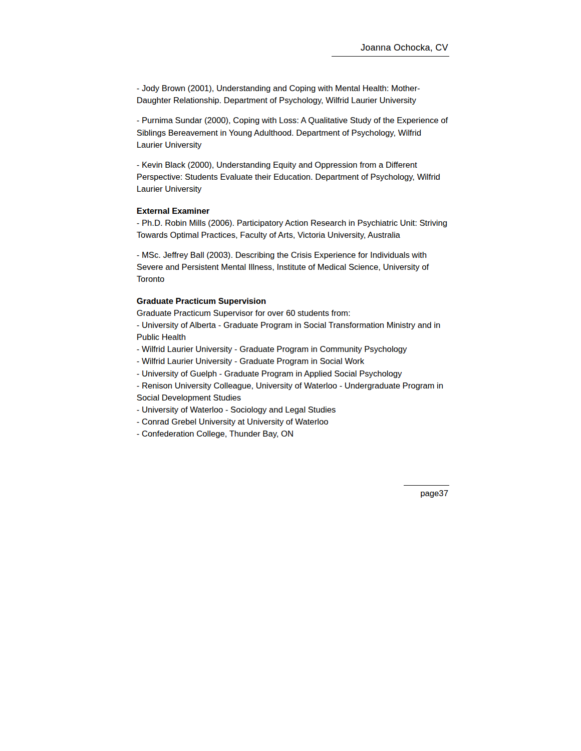Joanna Ochocka, CV
- Jody Brown (2001), Understanding and Coping with Mental Health: Mother-Daughter Relationship. Department of Psychology, Wilfrid Laurier University
- Purnima Sundar (2000), Coping with Loss: A Qualitative Study of the Experience of Siblings Bereavement in Young Adulthood. Department of Psychology, Wilfrid Laurier University
- Kevin Black (2000), Understanding Equity and Oppression from a Different Perspective: Students Evaluate their Education. Department of Psychology, Wilfrid Laurier University
External Examiner
- Ph.D. Robin Mills (2006). Participatory Action Research in Psychiatric Unit: Striving Towards Optimal Practices, Faculty of Arts, Victoria University, Australia
- MSc. Jeffrey Ball (2003). Describing the Crisis Experience for Individuals with Severe and Persistent Mental Illness, Institute of Medical Science, University of Toronto
Graduate Practicum Supervision
Graduate Practicum Supervisor for over 60 students from:
- University of Alberta - Graduate Program in Social Transformation Ministry and in Public Health
- Wilfrid Laurier University - Graduate Program in Community Psychology
- Wilfrid Laurier University - Graduate Program in Social Work
- University of Guelph - Graduate Program in Applied Social Psychology
- Renison University Colleague, University of Waterloo - Undergraduate Program in Social Development Studies
- University of Waterloo - Sociology and Legal Studies
- Conrad Grebel University at University of Waterloo
- Confederation College, Thunder Bay, ON
page37